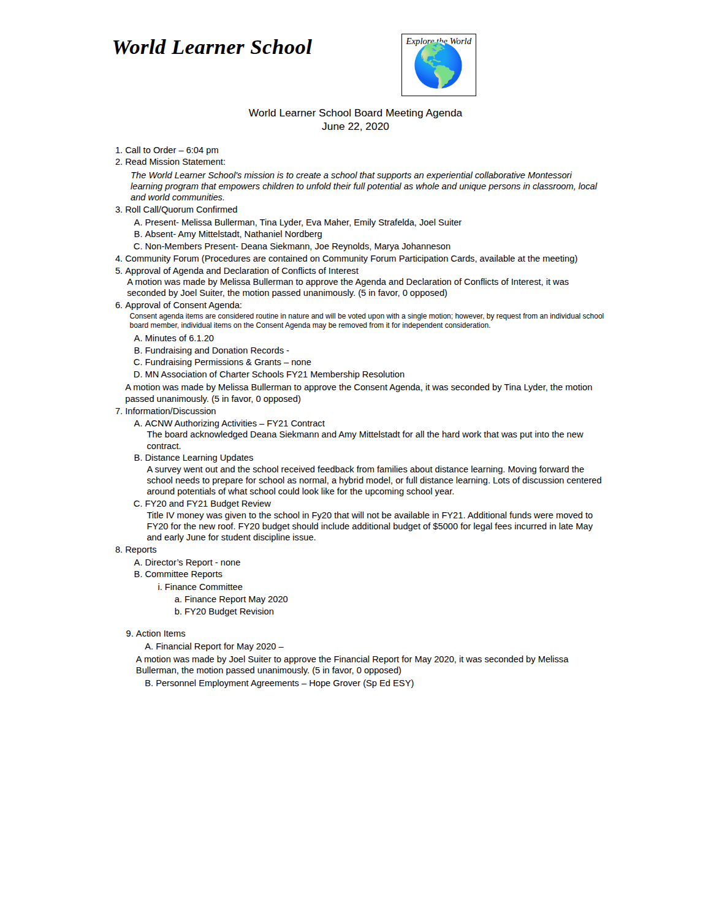World Learner School
Explore the World 🌎
World Learner School Board Meeting Agenda
June 22, 2020
Call to Order – 6:04 pm
Read Mission Statement: The World Learner School's mission is to create a school that supports an experiential collaborative Montessori learning program that empowers children to unfold their full potential as whole and unique persons in classroom, local and world communities.
Roll Call/Quorum Confirmed
Present- Melissa Bullerman, Tina Lyder, Eva Maher, Emily Strafelda, Joel Suiter
Absent- Amy Mittelstadt, Nathaniel Nordberg
Non-Members Present- Deana Siekmann, Joe Reynolds, Marya Johanneson
Community Forum (Procedures are contained on Community Forum Participation Cards, available at the meeting)
Approval of Agenda and Declaration of Conflicts of Interest A motion was made by Melissa Bullerman to approve the Agenda and Declaration of Conflicts of Interest, it was seconded by Joel Suiter, the motion passed unanimously. (5 in favor, 0 opposed)
Approval of Consent Agenda: Consent agenda items are considered routine in nature and will be voted upon with a single motion; however, by request from an individual school board member, individual items on the Consent Agenda may be removed from it for independent consideration.
Minutes of 6.1.20
Fundraising and Donation Records -
Fundraising Permissions & Grants – none
MN Association of Charter Schools FY21 Membership Resolution
A motion was made by Melissa Bullerman to approve the Consent Agenda, it was seconded by Tina Lyder, the motion passed unanimously. (5 in favor, 0 opposed)
Information/Discussion
ACNW Authorizing Activities – FY21 Contract The board acknowledged Deana Siekmann and Amy Mittelstadt for all the hard work that was put into the new contract.
Distance Learning Updates A survey went out and the school received feedback from families about distance learning. Moving forward the school needs to prepare for school as normal, a hybrid model, or full distance learning. Lots of discussion centered around potentials of what school could look like for the upcoming school year.
FY20 and FY21 Budget Review Title IV money was given to the school in Fy20 that will not be available in FY21. Additional funds were moved to FY20 for the new roof. FY20 budget should include additional budget of $5000 for legal fees incurred in late May and early June for student discipline issue.
Reports
Director’s Report - none
Committee Reports
Finance Committee
Finance Report May 2020
FY20 Budget Revision
Action Items
Financial Report for May 2020 –
A motion was made by Joel Suiter to approve the Financial Report for May 2020, it was seconded by Melissa Bullerman, the motion passed unanimously. (5 in favor, 0 opposed)
Personnel Employment Agreements – Hope Grover (Sp Ed ESY)